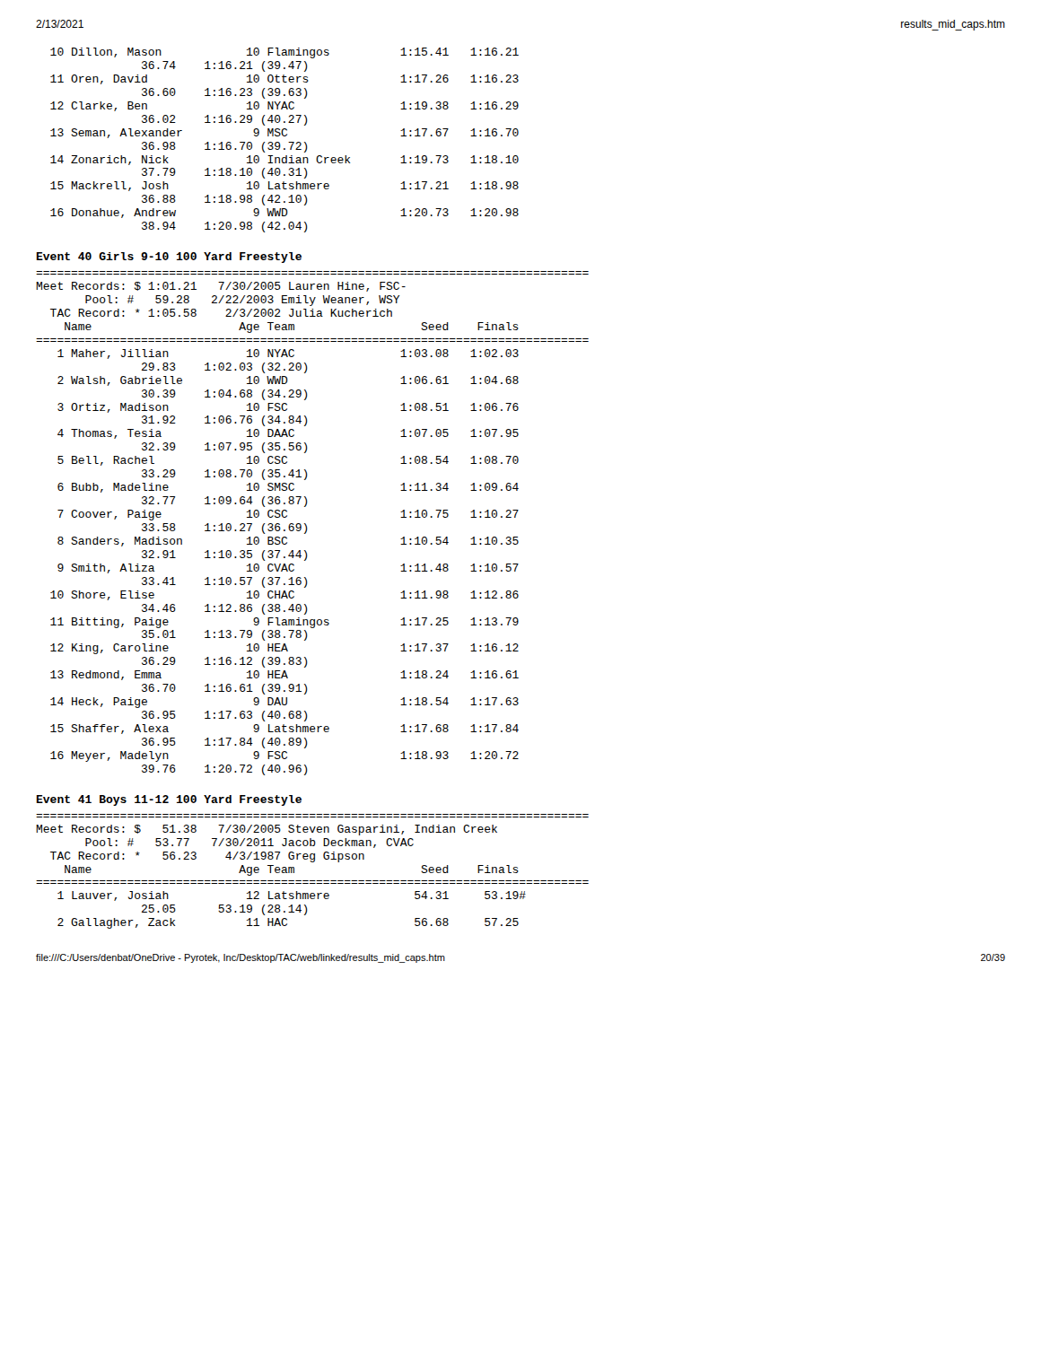2/13/2021 results_mid_caps.htm
  10 Dillon, Mason            10 Flamingos          1:15.41   1:16.21
               36.74    1:16.21 (39.47)
  11 Oren, David              10 Otters             1:17.26   1:16.23
               36.60    1:16.23 (39.63)
  12 Clarke, Ben              10 NYAC               1:19.38   1:16.29
               36.02    1:16.29 (40.27)
  13 Seman, Alexander          9 MSC                1:17.67   1:16.70
               36.98    1:16.70 (39.72)
  14 Zonarich, Nick           10 Indian Creek       1:19.73   1:18.10
               37.79    1:18.10 (40.31)
  15 Mackrell, Josh           10 Latshmere          1:17.21   1:18.98
               36.88    1:18.98 (42.10)
  16 Donahue, Andrew           9 WWD                1:20.73   1:20.98
               38.94    1:20.98 (42.04)
Event 40 Girls 9-10 100 Yard Freestyle
===============================================================================
Meet Records: $ 1:01.21   7/30/2005 Lauren Hine, FSC-
       Pool: #   59.28   2/22/2003 Emily Weaner, WSY
  TAC Record: * 1:05.58    2/3/2002 Julia Kucherich
    Name                     Age Team                  Seed    Finals
===============================================================================
   1 Maher, Jillian           10 NYAC               1:03.08   1:02.03
               29.83    1:02.03 (32.20)
   2 Walsh, Gabrielle         10 WWD                1:06.61   1:04.68
               30.39    1:04.68 (34.29)
   3 Ortiz, Madison           10 FSC                1:08.51   1:06.76
               31.92    1:06.76 (34.84)
   4 Thomas, Tesia            10 DAAC               1:07.05   1:07.95
               32.39    1:07.95 (35.56)
   5 Bell, Rachel             10 CSC                1:08.54   1:08.70
               33.29    1:08.70 (35.41)
   6 Bubb, Madeline           10 SMSC               1:11.34   1:09.64
               32.77    1:09.64 (36.87)
   7 Coover, Paige            10 CSC                1:10.75   1:10.27
               33.58    1:10.27 (36.69)
   8 Sanders, Madison         10 BSC                1:10.54   1:10.35
               32.91    1:10.35 (37.44)
   9 Smith, Aliza             10 CVAC               1:11.48   1:10.57
               33.41    1:10.57 (37.16)
  10 Shore, Elise             10 CHAC               1:11.98   1:12.86
               34.46    1:12.86 (38.40)
  11 Bitting, Paige            9 Flamingos          1:17.25   1:13.79
               35.01    1:13.79 (38.78)
  12 King, Caroline           10 HEA                1:17.37   1:16.12
               36.29    1:16.12 (39.83)
  13 Redmond, Emma            10 HEA                1:18.24   1:16.61
               36.70    1:16.61 (39.91)
  14 Heck, Paige               9 DAU                1:18.54   1:17.63
               36.95    1:17.63 (40.68)
  15 Shaffer, Alexa            9 Latshmere          1:17.68   1:17.84
               36.95    1:17.84 (40.89)
  16 Meyer, Madelyn            9 FSC                1:18.93   1:20.72
               39.76    1:20.72 (40.96)
Event 41 Boys 11-12 100 Yard Freestyle
===============================================================================
Meet Records: $   51.38   7/30/2005 Steven Gasparini, Indian Creek
       Pool: #   53.77   7/30/2011 Jacob Deckman, CVAC
  TAC Record: *   56.23    4/3/1987 Greg Gipson
    Name                     Age Team                  Seed    Finals
===============================================================================
   1 Lauver, Josiah           12 Latshmere            54.31     53.19#
               25.05      53.19 (28.14)
   2 Gallagher, Zack          11 HAC                  56.68     57.25
file:///C:/Users/denbat/OneDrive - Pyrotek, Inc/Desktop/TAC/web/linked/results_mid_caps.htm 20/39